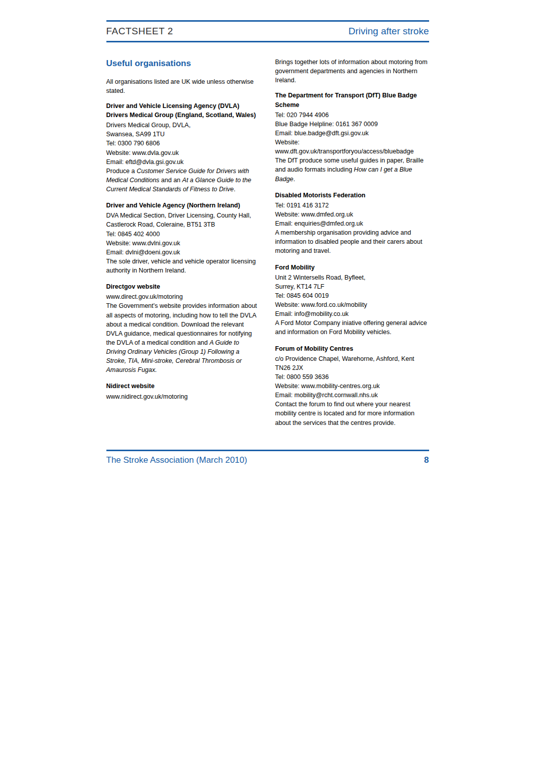FACTSHEET 2
Driving after stroke
Useful organisations
All organisations listed are UK wide unless otherwise stated.
Driver and Vehicle Licensing Agency (DVLA) Drivers Medical Group (England, Scotland, Wales)
Drivers Medical Group, DVLA,
Swansea, SA99 1TU
Tel: 0300 790 6806
Website: www.dvla.gov.uk
Email: eftd@dvla.gsi.gov.uk
Produce a Customer Service Guide for Drivers with Medical Conditions and an At a Glance Guide to the Current Medical Standards of Fitness to Drive.
Driver and Vehicle Agency (Northern Ireland)
DVA Medical Section, Driver Licensing, County Hall, Castlerock Road, Coleraine, BT51 3TB
Tel: 0845 402 4000
Website: www.dvlni.gov.uk
Email: dvlni@doeni.gov.uk
The sole driver, vehicle and vehicle operator licensing authority in Northern Ireland.
Directgov website
www.direct.gov.uk/motoring
The Government's website provides information about all aspects of motoring, including how to tell the DVLA about a medical condition. Download the relevant DVLA guidance, medical questionnaires for notifying the DVLA of a medical condition and A Guide to Driving Ordinary Vehicles (Group 1) Following a Stroke, TIA, Mini-stroke, Cerebral Thrombosis or Amaurosis Fugax.
Nidirect website
www.nidirect.gov.uk/motoring
Brings together lots of information about motoring from government departments and agencies in Northern Ireland.
The Department for Transport (DfT) Blue Badge Scheme
Tel: 020 7944 4906
Blue Badge Helpline: 0161 367 0009
Email: blue.badge@dft.gsi.gov.uk
Website: www.dft.gov.uk/transportforyou/access/bluebadge
The DfT produce some useful guides in paper, Braille and audio formats including How can I get a Blue Badge.
Disabled Motorists Federation
Tel: 0191 416 3172
Website: www.dmfed.org.uk
Email: enquiries@dmfed.org.uk
A membership organisation providing advice and information to disabled people and their carers about motoring and travel.
Ford Mobility
Unit 2 Wintersells Road, Byfleet,
Surrey, KT14 7LF
Tel: 0845 604 0019
Website: www.ford.co.uk/mobility
Email: info@mobility.co.uk
A Ford Motor Company iniative offering general advice and information on Ford Mobility vehicles.
Forum of Mobility Centres
c/o Providence Chapel, Warehorne, Ashford, Kent TN26 2JX
Tel: 0800 559 3636
Website: www.mobility-centres.org.uk
Email: mobility@rcht.cornwall.nhs.uk
Contact the forum to find out where your nearest mobility centre is located and for more information about the services that the centres provide.
The Stroke Association (March 2010)
8